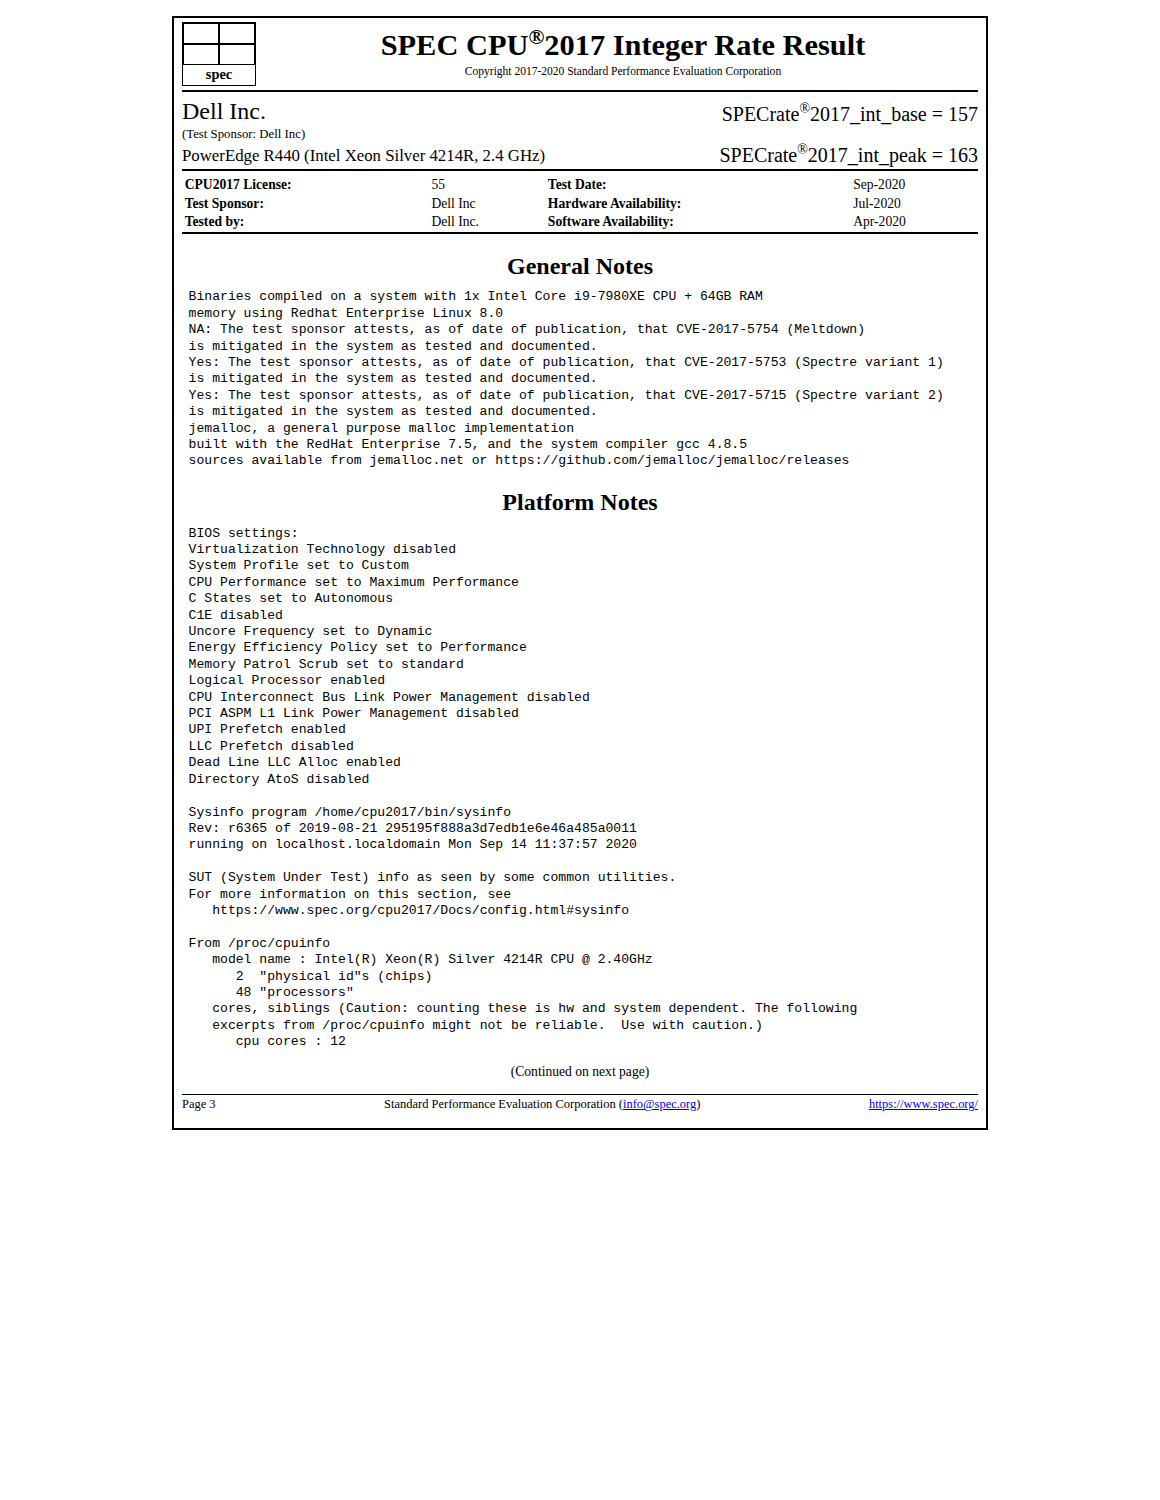spec
SPEC CPU®2017 Integer Rate Result
Copyright 2017-2020 Standard Performance Evaluation Corporation
Dell Inc.
(Test Sponsor: Dell Inc)
SPECrate®2017_int_base = 157
PowerEdge R440 (Intel Xeon Silver 4214R, 2.4 GHz)
SPECrate®2017_int_peak = 163
| CPU2017 License: | 55 | Test Date: | Sep-2020 |
| Test Sponsor: | Dell Inc | Hardware Availability: | Jul-2020 |
| Tested by: | Dell Inc. | Software Availability: | Apr-2020 |
General Notes
Binaries compiled on a system with 1x Intel Core i9-7980XE CPU + 64GB RAM
memory using Redhat Enterprise Linux 8.0
NA: The test sponsor attests, as of date of publication, that CVE-2017-5754 (Meltdown)
is mitigated in the system as tested and documented.
Yes: The test sponsor attests, as of date of publication, that CVE-2017-5753 (Spectre variant 1)
is mitigated in the system as tested and documented.
Yes: The test sponsor attests, as of date of publication, that CVE-2017-5715 (Spectre variant 2)
is mitigated in the system as tested and documented.
jemalloc, a general purpose malloc implementation
built with the RedHat Enterprise 7.5, and the system compiler gcc 4.8.5
sources available from jemalloc.net or https://github.com/jemalloc/jemalloc/releases
Platform Notes
BIOS settings:
Virtualization Technology disabled
System Profile set to Custom
CPU Performance set to Maximum Performance
C States set to Autonomous
C1E disabled
Uncore Frequency set to Dynamic
Energy Efficiency Policy set to Performance
Memory Patrol Scrub set to standard
Logical Processor enabled
CPU Interconnect Bus Link Power Management disabled
PCI ASPM L1 Link Power Management disabled
UPI Prefetch enabled
LLC Prefetch disabled
Dead Line LLC Alloc enabled
Directory AtoS disabled

Sysinfo program /home/cpu2017/bin/sysinfo
Rev: r6365 of 2019-08-21 295195f888a3d7edb1e6e46a485a0011
running on localhost.localdomain Mon Sep 14 11:37:57 2020

SUT (System Under Test) info as seen by some common utilities.
For more information on this section, see
   https://www.spec.org/cpu2017/Docs/config.html#sysinfo

From /proc/cpuinfo
   model name : Intel(R) Xeon(R) Silver 4214R CPU @ 2.40GHz
      2  "physical id"s (chips)
      48 "processors"
   cores, siblings (Caution: counting these is hw and system dependent. The following
   excerpts from /proc/cpuinfo might not be reliable.  Use with caution.)
      cpu cores : 12
(Continued on next page)
Page 3 Standard Performance Evaluation Corporation (info@spec.org) https://www.spec.org/